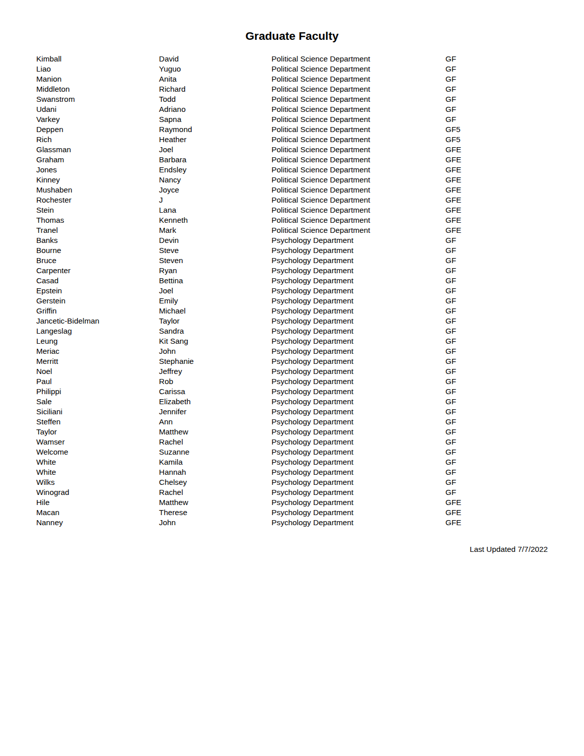Graduate Faculty
| Kimball | David | Political Science Department | GF |
| Liao | Yuguo | Political Science Department | GF |
| Manion | Anita | Political Science Department | GF |
| Middleton | Richard | Political Science Department | GF |
| Swanstrom | Todd | Political Science Department | GF |
| Udani | Adriano | Political Science Department | GF |
| Varkey | Sapna | Political Science Department | GF |
| Deppen | Raymond | Political Science Department | GF5 |
| Rich | Heather | Political Science Department | GF5 |
| Glassman | Joel | Political Science Department | GFE |
| Graham | Barbara | Political Science Department | GFE |
| Jones | Endsley | Political Science Department | GFE |
| Kinney | Nancy | Political Science Department | GFE |
| Mushaben | Joyce | Political Science Department | GFE |
| Rochester | J | Political Science Department | GFE |
| Stein | Lana | Political Science Department | GFE |
| Thomas | Kenneth | Political Science Department | GFE |
| Tranel | Mark | Political Science Department | GFE |
| Banks | Devin | Psychology Department | GF |
| Bourne | Steve | Psychology Department | GF |
| Bruce | Steven | Psychology Department | GF |
| Carpenter | Ryan | Psychology Department | GF |
| Casad | Bettina | Psychology Department | GF |
| Epstein | Joel | Psychology Department | GF |
| Gerstein | Emily | Psychology Department | GF |
| Griffin | Michael | Psychology Department | GF |
| Jancetic-Bidelman | Taylor | Psychology Department | GF |
| Langeslag | Sandra | Psychology Department | GF |
| Leung | Kit Sang | Psychology Department | GF |
| Meriac | John | Psychology Department | GF |
| Merritt | Stephanie | Psychology Department | GF |
| Noel | Jeffrey | Psychology Department | GF |
| Paul | Rob | Psychology Department | GF |
| Philippi | Carissa | Psychology Department | GF |
| Sale | Elizabeth | Psychology Department | GF |
| Siciliani | Jennifer | Psychology Department | GF |
| Steffen | Ann | Psychology Department | GF |
| Taylor | Matthew | Psychology Department | GF |
| Wamser | Rachel | Psychology Department | GF |
| Welcome | Suzanne | Psychology Department | GF |
| White | Kamila | Psychology Department | GF |
| White | Hannah | Psychology Department | GF |
| Wilks | Chelsey | Psychology Department | GF |
| Winograd | Rachel | Psychology Department | GF |
| Hile | Matthew | Psychology Department | GFE |
| Macan | Therese | Psychology Department | GFE |
| Nanney | John | Psychology Department | GFE |
Last Updated 7/7/2022